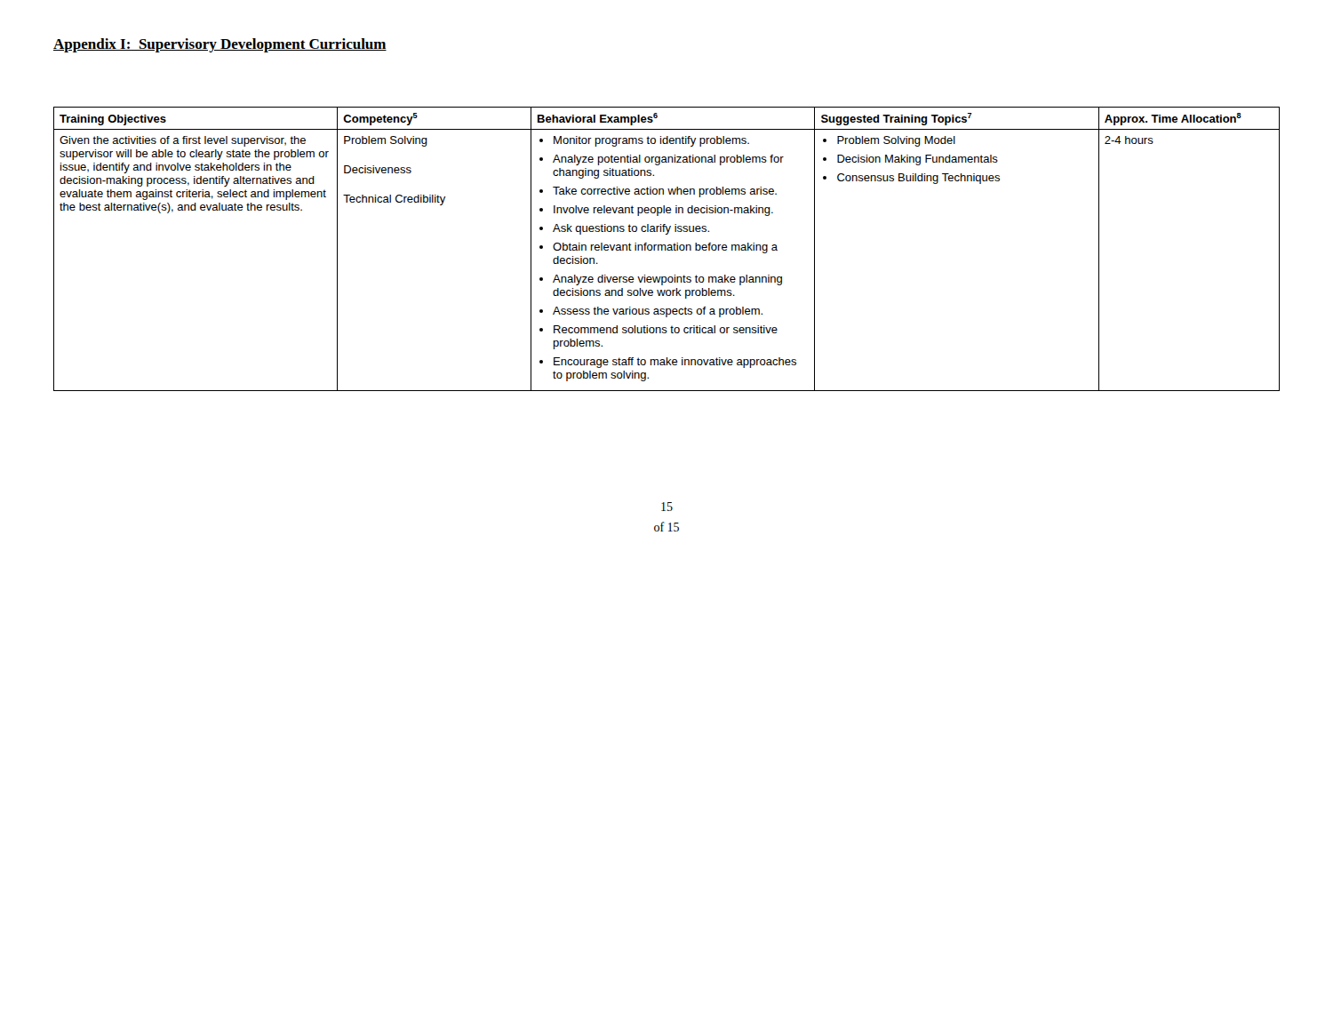Appendix I: Supervisory Development Curriculum
| Training Objectives | Competency 5 | Behavioral Examples 6 | Suggested Training Topics 7 | Approx. Time Allocation 8 |
| --- | --- | --- | --- | --- |
| Given the activities of a first level supervisor, the supervisor will be able to clearly state the problem or issue, identify and involve stakeholders in the decision-making process, identify alternatives and evaluate them against criteria, select and implement the best alternative(s), and evaluate the results. | Problem Solving Decisiveness Technical Credibility | Monitor programs to identify problems. Analyze potential organizational problems for changing situations. Take corrective action when problems arise. Involve relevant people in decision-making. Ask questions to clarify issues. Obtain relevant information before making a decision. Analyze diverse viewpoints to make planning decisions and solve work problems. Assess the various aspects of a problem. Recommend solutions to critical or sensitive problems. Encourage staff to make innovative approaches to problem solving. | Problem Solving Model Decision Making Fundamentals Consensus Building Techniques | 2-4 hours |
15
of 15